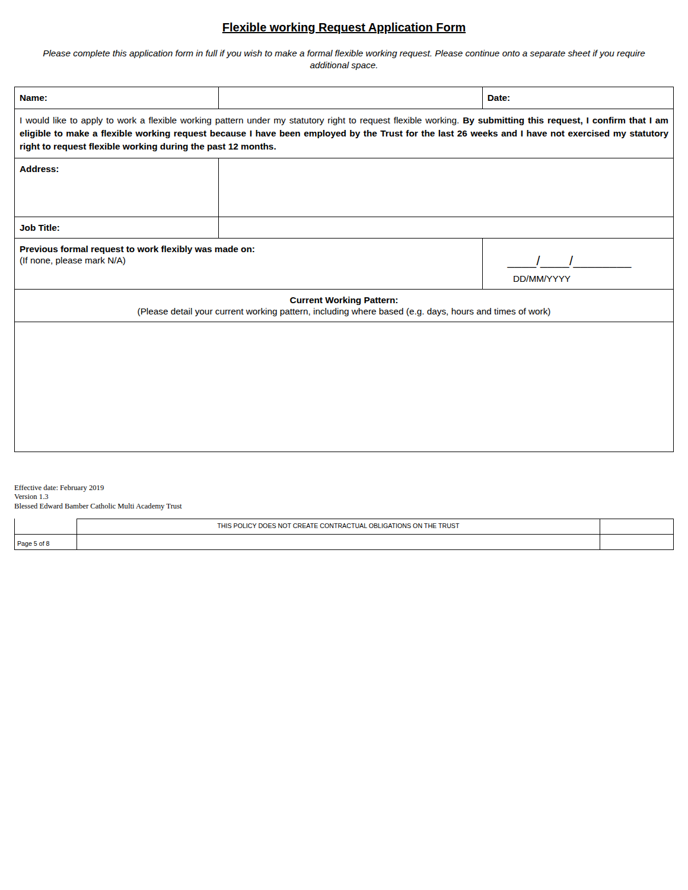Flexible working Request Application Form
Please complete this application form in full if you wish to make a formal flexible working request. Please continue onto a separate sheet if you require additional space.
| Name: | | Date: |
| I would like to apply to work a flexible working pattern under my statutory right to request flexible working. By submitting this request, I confirm that I am eligible to make a flexible working request because I have been employed by the Trust for the last 26 weeks and I have not exercised my statutory right to request flexible working during the past 12 months. |
| Address: | |
| Job Title: | |
| Previous formal request to work flexibly was made on: (If none, please mark N/A) | ____/____/________ DD/MM/YYYY |
| Current Working Pattern: (Please detail your current working pattern, including where based (e.g. days, hours and times of work) |
Effective date: February 2019
Version 1.3
Blessed Edward Bamber Catholic Multi Academy Trust
| | THIS POLICY DOES NOT CREATE CONTRACTUAL OBLIGATIONS ON THE TRUST | |
| Page 5 of 8 | | |